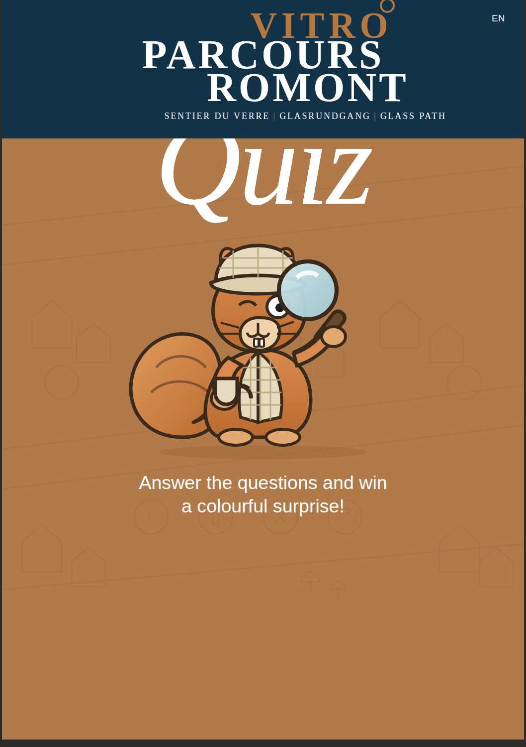EN
VITRO Parcours Romont
Sentier du verre|Glasrundgang|Glass Path
Quiz
Answer the questions and win
a colourful surprise!